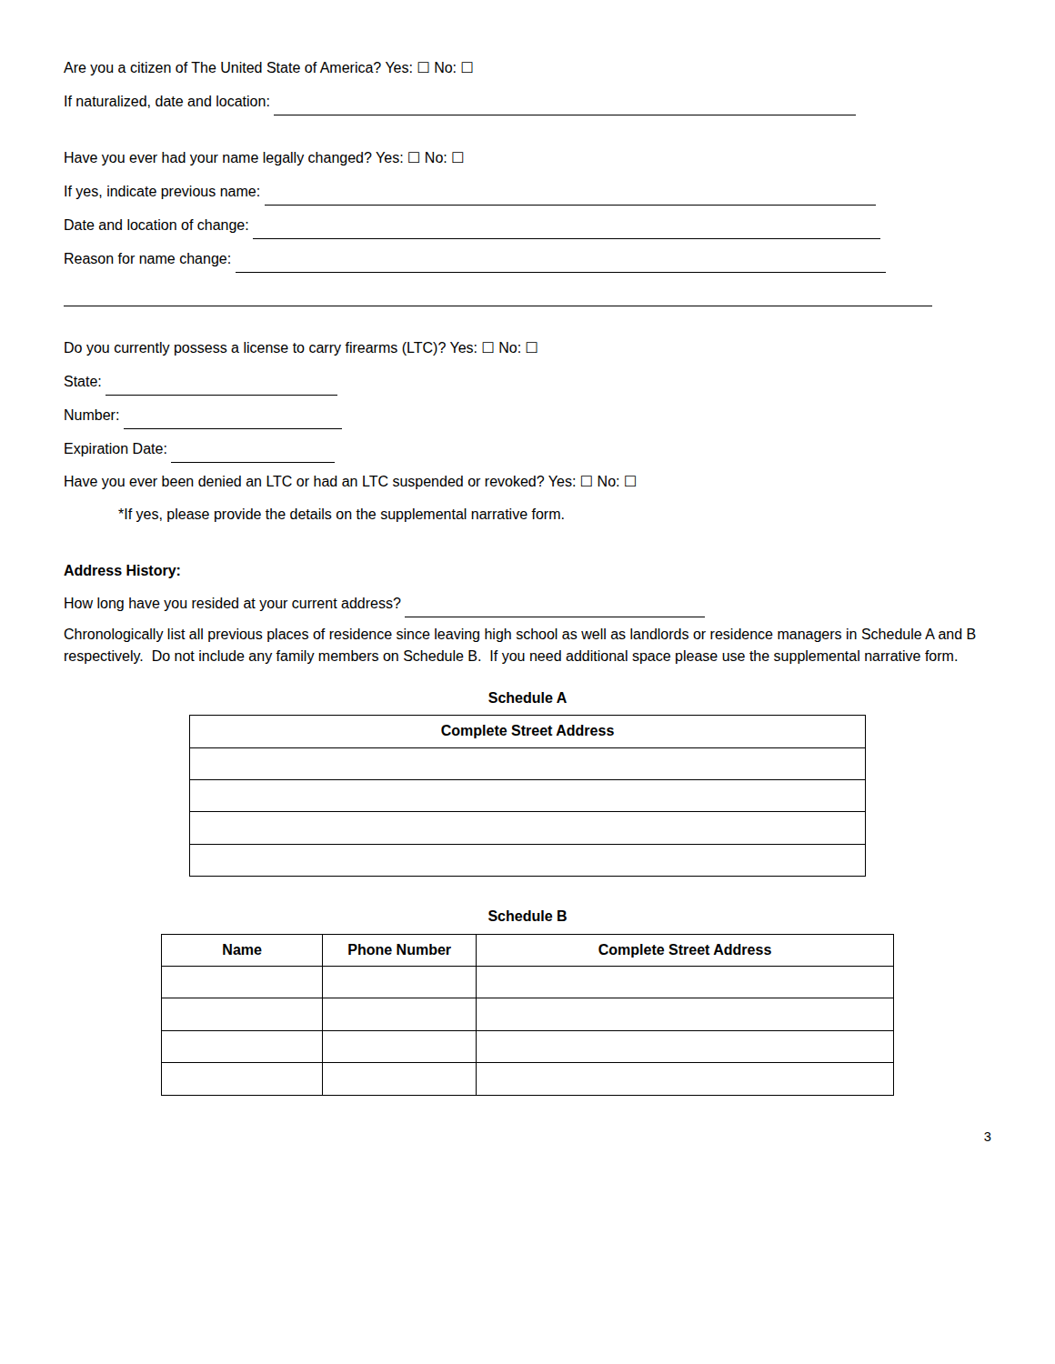Are you a citizen of The United State of America? Yes: ☐ No: ☐
If naturalized, date and location:
Have you ever had your name legally changed? Yes: ☐ No: ☐
If yes, indicate previous name:
Date and location of change:
Reason for name change:
Do you currently possess a license to carry firearms (LTC)? Yes: ☐ No: ☐
State:
Number:
Expiration Date:
Have you ever been denied an LTC or had an LTC suspended or revoked? Yes: ☐ No: ☐
*If yes, please provide the details on the supplemental narrative form.
Address History:
How long have you resided at your current address?
Chronologically list all previous places of residence since leaving high school as well as landlords or residence managers in Schedule A and B respectively. Do not include any family members on Schedule B. If you need additional space please use the supplemental narrative form.
Schedule A
| Complete Street Address |
| --- |
Schedule B
| Name | Phone Number | Complete Street Address |
| --- | --- | --- |
3